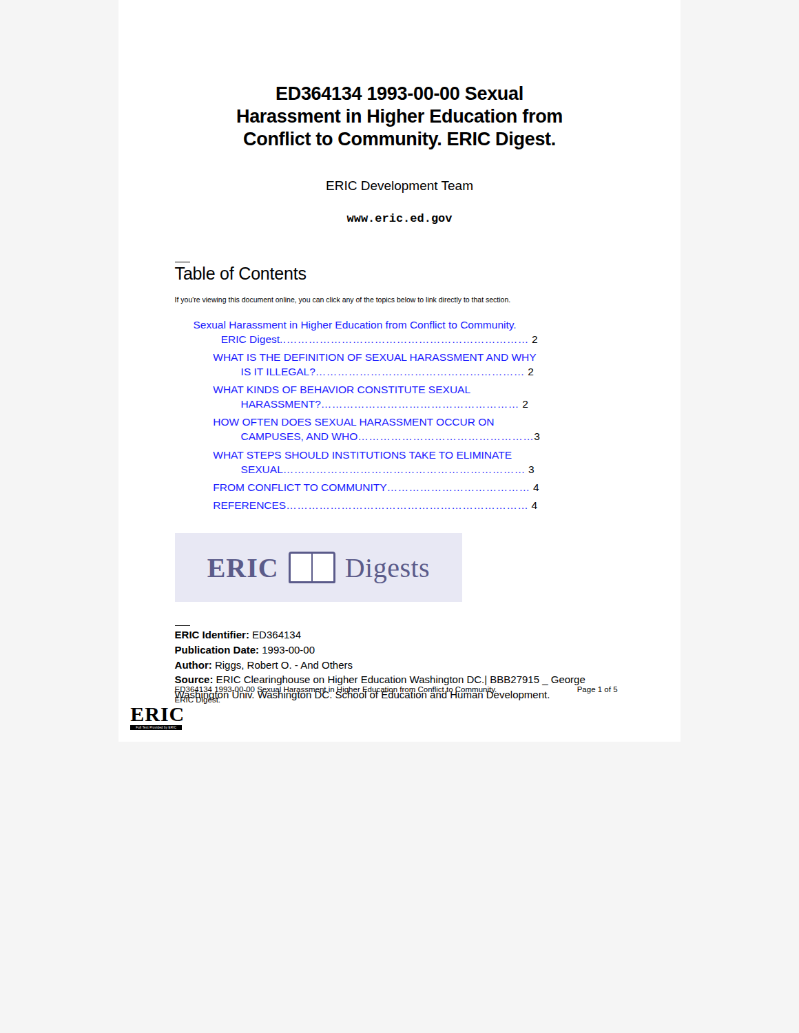ED364134 1993-00-00 Sexual
Harassment in Higher Education from
Conflict to Community. ERIC Digest.
ERIC Development Team
www.eric.ed.gov
Table of Contents
If you're viewing this document online, you can click any of the topics below to link directly to that section.
Sexual Harassment in Higher Education from Conflict to Community.ERIC Digest..………………………………………………………… 2
WHAT IS THE DEFINITION OF SEXUAL HARASSMENT AND WHYIS IT ILLEGAL?………………………………………………… 2
WHAT KINDS OF BEHAVIOR CONSTITUTE SEXUALHARASSMENT?……………………………………………… 2
HOW OFTEN DOES SEXUAL HARASSMENT OCCUR ONCAMPUSES, AND WHO…………………………………………3
WHAT STEPS SHOULD INSTITUTIONS TAKE TO ELIMINATESEXUAL………………………………………………………… 3
FROM CONFLICT TO COMMUNITY………………………………… 4
REFERENCES………………………………………………………… 4
ERIC Digests
ERIC Identifier: ED364134
Publication Date: 1993-00-00
Author: Riggs, Robert O. - And Others
Source: ERIC Clearinghouse on Higher Education Washington DC.| BBB27915 _ George Washington Univ. Washington DC. School of Education and Human Development.
ED364134 1993-00-00 Sexual Harassment in Higher Education from Conflict to Community. ERIC Digest. Page 1 of 5
ERIC
Full Text Provided by ERIC